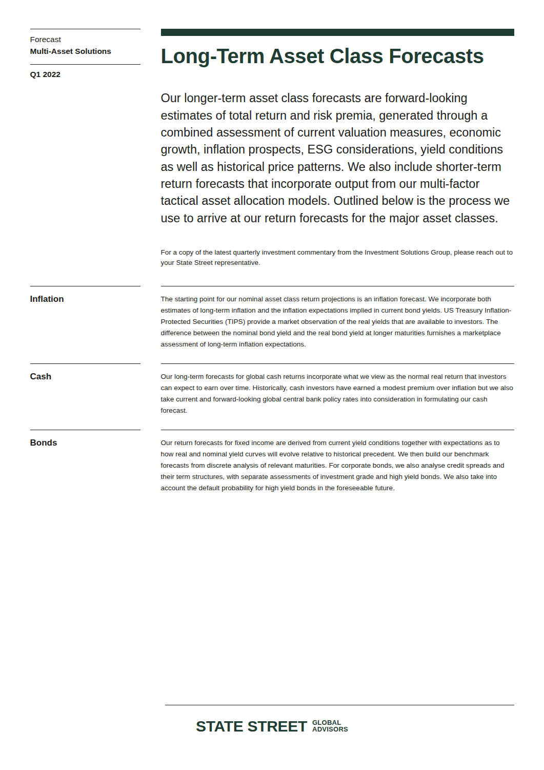ForecastMulti-Asset Solutions
Q1 2022
Long-Term Asset Class Forecasts
Our longer-term asset class forecasts are forward-looking estimates of total return and risk premia, generated through a combined assessment of current valuation measures, economic growth, inflation prospects, ESG considerations, yield conditions as well as historical price patterns. We also include shorter-term return forecasts that incorporate output from our multi-factor tactical asset allocation models. Outlined below is the process we use to arrive at our return forecasts for the major asset classes.
For a copy of the latest quarterly investment commentary from the Investment Solutions Group, please reach out to your State Street representative.
Inflation
The starting point for our nominal asset class return projections is an inflation forecast. We incorporate both estimates of long-term inflation and the inflation expectations implied in current bond yields. US Treasury Inflation-Protected Securities (TIPS) provide a market observation of the real yields that are available to investors. The difference between the nominal bond yield and the real bond yield at longer maturities furnishes a marketplace assessment of long-term inflation expectations.
Cash
Our long-term forecasts for global cash returns incorporate what we view as the normal real return that investors can expect to earn over time. Historically, cash investors have earned a modest premium over inflation but we also take current and forward-looking global central bank policy rates into consideration in formulating our cash forecast.
Bonds
Our return forecasts for fixed income are derived from current yield conditions together with expectations as to how real and nominal yield curves will evolve relative to historical precedent. We then build our benchmark forecasts from discrete analysis of relevant maturities. For corporate bonds, we also analyse credit spreads and their term structures, with separate assessments of investment grade and high yield bonds. We also take into account the default probability for high yield bonds in the foreseeable future.
STATE STREET GLOBAL
ADVISORS